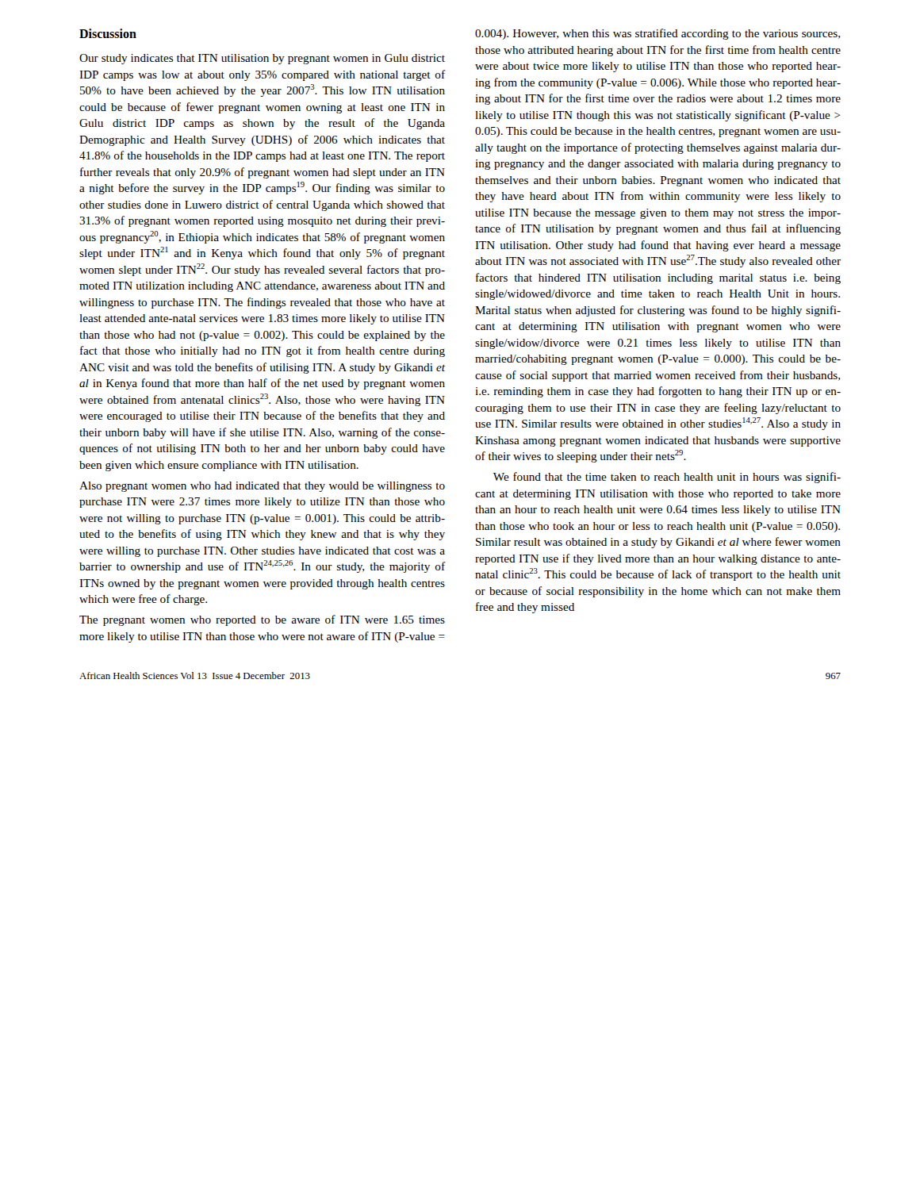Discussion
Our study indicates that ITN utilisation by pregnant women in Gulu district IDP camps was low at about only 35% compared with national target of 50% to have been achieved by the year 20073. This low ITN utilisation could be because of fewer pregnant women owning at least one ITN in Gulu district IDP camps as shown by the result of the Uganda Demographic and Health Survey (UDHS) of 2006 which indicates that 41.8% of the households in the IDP camps had at least one ITN. The report further reveals that only 20.9% of pregnant women had slept under an ITN a night before the survey in the IDP camps19. Our finding was similar to other studies done in Luwero district of central Uganda which showed that 31.3% of pregnant women reported using mosquito net during their previous pregnancy20, in Ethiopia which indicates that 58% of pregnant women slept under ITN21 and in Kenya which found that only 5% of pregnant women slept under ITN22. Our study has revealed several factors that promoted ITN utilization including ANC attendance, awareness about ITN and willingness to purchase ITN. The findings revealed that those who have at least attended ante-natal services were 1.83 times more likely to utilise ITN than those who had not (p-value = 0.002). This could be explained by the fact that those who initially had no ITN got it from health centre during ANC visit and was told the benefits of utilising ITN. A study by Gikandi et al in Kenya found that more than half of the net used by pregnant women were obtained from antenatal clinics23. Also, those who were having ITN were encouraged to utilise their ITN because of the benefits that they and their unborn baby will have if she utilise ITN. Also, warning of the consequences of not utilising ITN both to her and her unborn baby could have been given which ensure compliance with ITN utilisation.
Also pregnant women who had indicated that they would be willingness to purchase ITN were 2.37 times more likely to utilize ITN than those who were not willing to purchase ITN (p-value = 0.001). This could be attributed to the benefits of using ITN which they knew and that is why they were willing to purchase ITN. Other studies have indicated that cost was a barrier to ownership and use of ITN24,25,26. In our study, the majority of ITNs owned by the pregnant women were provided through health centres which were free of charge.
The pregnant women who reported to be aware of ITN were 1.65 times more likely to utilise ITN than those who were not aware of ITN (P-value = 0.004). However, when this was stratified according to the various sources, those who attributed hearing about ITN for the first time from health centre were about twice more likely to utilise ITN than those who reported hearing from the community (P-value = 0.006). While those who reported hearing about ITN for the first time over the radios were about 1.2 times more likely to utilise ITN though this was not statistically significant (P-value > 0.05). This could be because in the health centres, pregnant women are usually taught on the importance of protecting themselves against malaria during pregnancy and the danger associated with malaria during pregnancy to themselves and their unborn babies. Pregnant women who indicated that they have heard about ITN from within community were less likely to utilise ITN because the message given to them may not stress the importance of ITN utilisation by pregnant women and thus fail at influencing ITN utilisation. Other study had found that having ever heard a message about ITN was not associated with ITN use27.The study also revealed other factors that hindered ITN utilisation including marital status i.e. being single/widowed/divorce and time taken to reach Health Unit in hours. Marital status when adjusted for clustering was found to be highly significant at determining ITN utilisation with pregnant women who were single/widow/divorce were 0.21 times less likely to utilise ITN than married/cohabiting pregnant women (P-value = 0.000). This could be because of social support that married women received from their husbands, i.e. reminding them in case they had forgotten to hang their ITN up or encouraging them to use their ITN in case they are feeling lazy/reluctant to use ITN. Similar results were obtained in other studies14,27. Also a study in Kinshasa among pregnant women indicated that husbands were supportive of their wives to sleeping under their nets29.
We found that the time taken to reach health unit in hours was significant at determining ITN utilisation with those who reported to take more than an hour to reach health unit were 0.64 times less likely to utilise ITN than those who took an hour or less to reach health unit (P-value = 0.050). Similar result was obtained in a study by Gikandi et al where fewer women reported ITN use if they lived more than an hour walking distance to ante-natal clinic23. This could be because of lack of transport to the health unit or because of social responsibility in the home which can not make them free and they missed
African Health Sciences Vol 13 Issue 4 December 2013 967